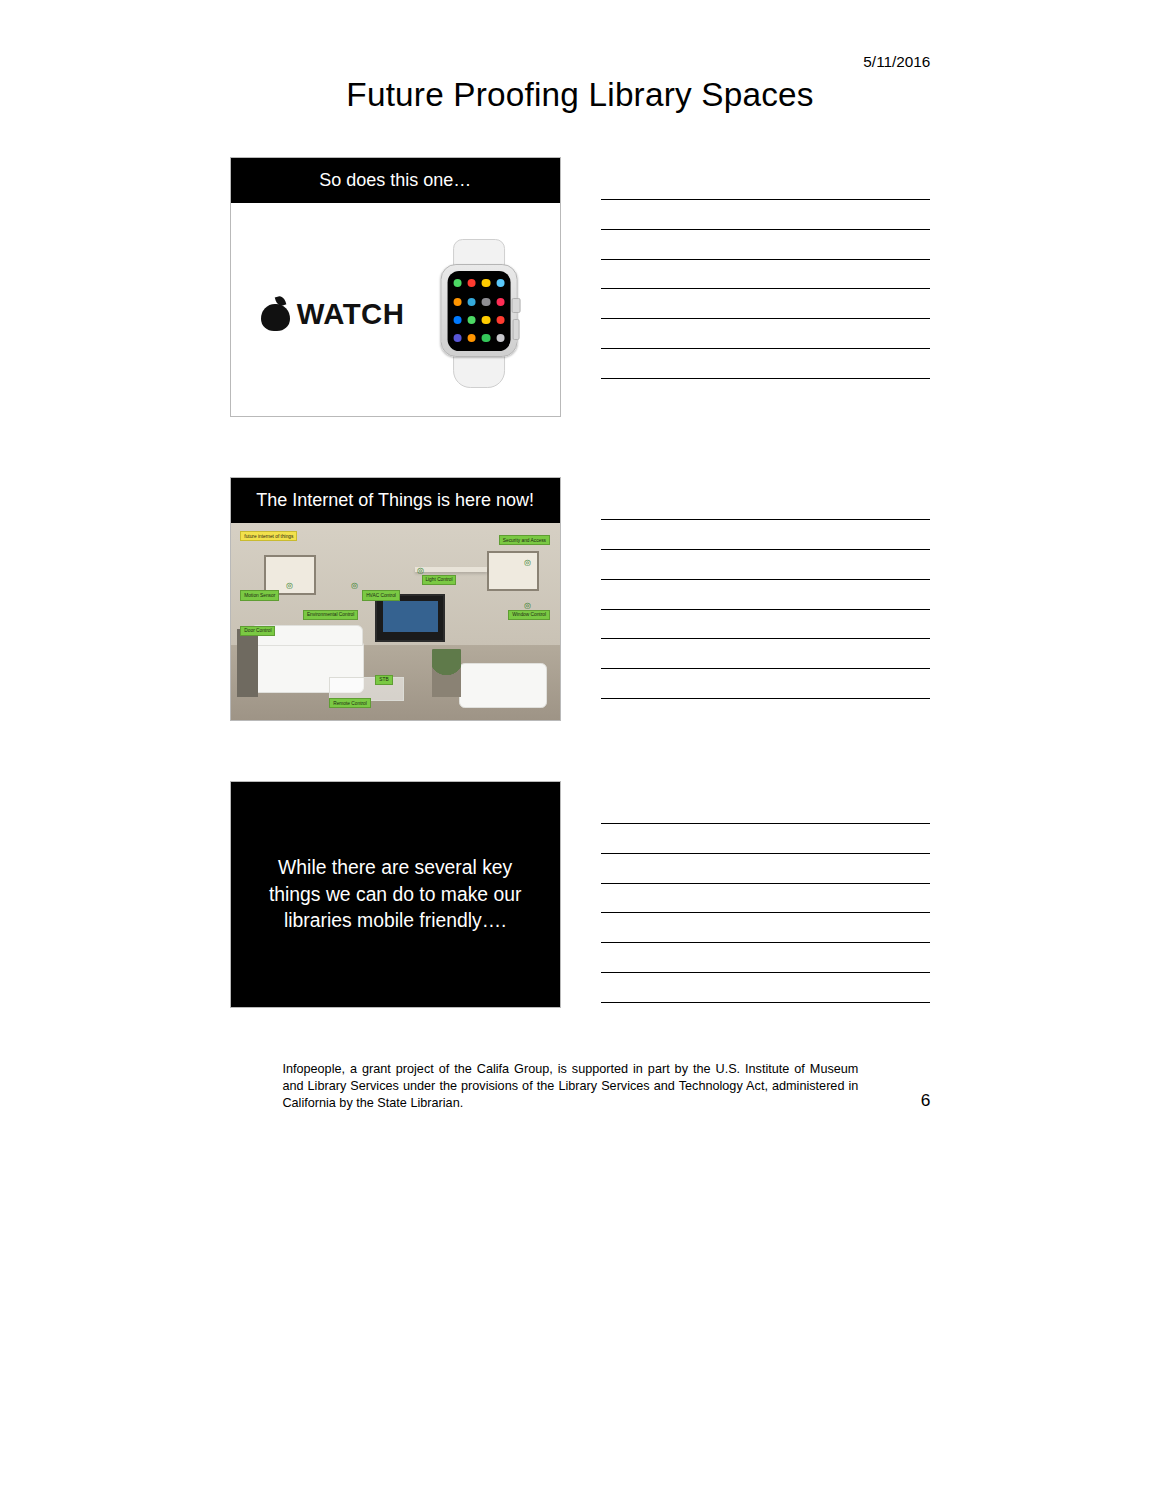5/11/2016
Future Proofing Library Spaces
So does this one…
WATCH
The Internet of Things is here now!
future internet of things
Security and Access
Motion Sensor
Door Control
Environmental Control
HVAC Control
Light Control
Window Control
STB
Remote Control
◎
◎
◎
◎
◎
While there are several key things we can do to make our libraries mobile friendly….
Infopeople, a grant project of the Califa Group, is supported in part by the U.S. Institute of Museum and Library Services under the provisions of the Library Services and Technology Act, administered in California by the State Librarian.
6